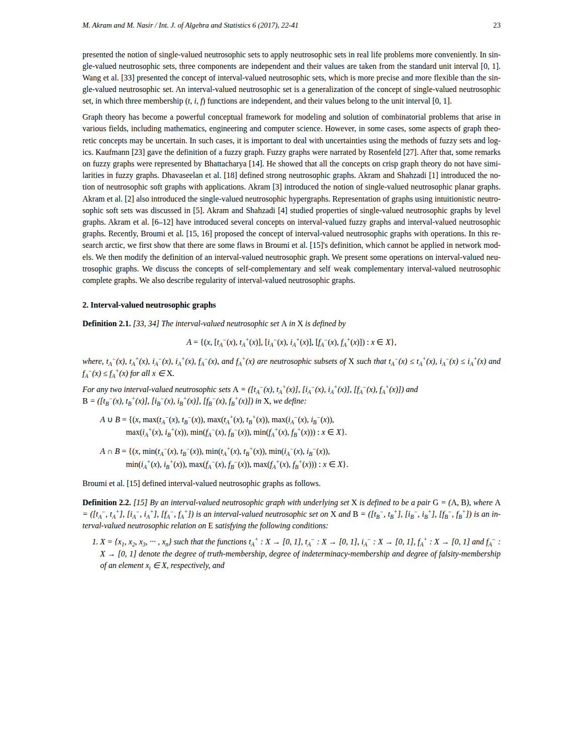M. Akram and M. Nasir / Int. J. of Algebra and Statistics 6 (2017), 22-41 23
presented the notion of single-valued neutrosophic sets to apply neutrosophic sets in real life problems more conveniently. In single-valued neutrosophic sets, three components are independent and their values are taken from the standard unit interval [0, 1]. Wang et al. [33] presented the concept of interval-valued neutrosophic sets, which is more precise and more flexible than the single-valued neutrosophic set. An interval-valued neutrosophic set is a generalization of the concept of single-valued neutrosophic set, in which three membership (t, i, f) functions are independent, and their values belong to the unit interval [0, 1].
Graph theory has become a powerful conceptual framework for modeling and solution of combinatorial problems that arise in various fields, including mathematics, engineering and computer science. However, in some cases, some aspects of graph theoretic concepts may be uncertain. In such cases, it is important to deal with uncertainties using the methods of fuzzy sets and logics. Kaufmann [23] gave the definition of a fuzzy graph. Fuzzy graphs were narrated by Rosenfeld [27]. After that, some remarks on fuzzy graphs were represented by Bhattacharya [14]. He showed that all the concepts on crisp graph theory do not have similarities in fuzzy graphs. Dhavaseelan et al. [18] defined strong neutrosophic graphs. Akram and Shahzadi [1] introduced the notion of neutrosophic soft graphs with applications. Akram [3] introduced the notion of single-valued neutrosophic planar graphs. Akram et al. [2] also introduced the single-valued neutrosophic hypergraphs. Representation of graphs using intuitionistic neutrosophic soft sets was discussed in [5]. Akram and Shahzadi [4] studied properties of single-valued neutrosophic graphs by level graphs. Akram et al. [6–12] have introduced several concepts on interval-valued fuzzy graphs and interval-valued neutrosophic graphs. Recently, Broumi et al. [15, 16] proposed the concept of interval-valued neutrosophic graphs with operations. In this research arctic, we first show that there are some flaws in Broumi et al. [15]'s definition, which cannot be applied in network models. We then modify the definition of an interval-valued neutrosophic graph. We present some operations on interval-valued neutrosophic graphs. We discuss the concepts of self-complementary and self weak complementary interval-valued neutrosophic complete graphs. We also describe regularity of interval-valued neutrosophic graphs.
2. Interval-valued neutrosophic graphs
Definition 2.1. [33, 34] The interval-valued neutrosophic set A in X is defined by
A = {(x, [tA−(x), tA+(x)], [iA−(x), iA+(x)], [fA−(x), fA+(x)]) : x ∈ X},
where, tA−(x), tA+(x), iA−(x), iA+(x), fA−(x), and fA+(x) are neutrosophic subsets of X such that tA−(x) ≤ tA+(x), iA−(x) ≤ iA+(x) and fA−(x) ≤ fA+(x) for all x ∈ X.
For any two interval-valued neutrosophic sets A = ([tA−(x), tA+(x)], [iA−(x), iA+(x)], [fA−(x), fA+(x)]) and
B = ([tB−(x), tB+(x)], [iB−(x), iB+(x)], [fB−(x), fB+(x)]) in X, we define:
A ∪ B = {(x, max(tA−(x), tB−(x)), max(tA+(x), tB+(x)), max(iA−(x), iB−(x)),
max(iA+(x), iB+(x)), min(fA−(x), fB−(x)), min(fA+(x), fB+(x))) : x ∈ X}.
A ∩ B = {(x, min(tA−(x), tB−(x)), min(tA+(x), tB+(x)), min(iA−(x), iB−(x)),
min(iA+(x), iB+(x)), max(fA−(x), fB−(x)), max(fA+(x), fB+(x))) : x ∈ X}.
Broumi et al. [15] defined interval-valued neutrosophic graphs as follows.
Definition 2.2. [15] By an interval-valued neutrosophic graph with underlying set X is defined to be a pair G = (A, B), where A = ([tA−, tA+], [iA−, iA+], [fA−, fA+]) is an interval-valued neutrosophic set on X and B = ([tB−, tB+], [iB−, iB+], [fB−, fB+]) is an interval-valued neutrosophic relation on E satisfying the following conditions:
X = {x1, x2, x3, ··· , xn} such that the functions tA+ : X → [0, 1], tA− : X → [0, 1], iA− : X → [0, 1], fA+ : X → [0, 1] and fA− : X → [0, 1] denote the degree of truth-membership, degree of indeterminacy-membership and degree of falsity-membership of an element xi ∈ X, respectively, and